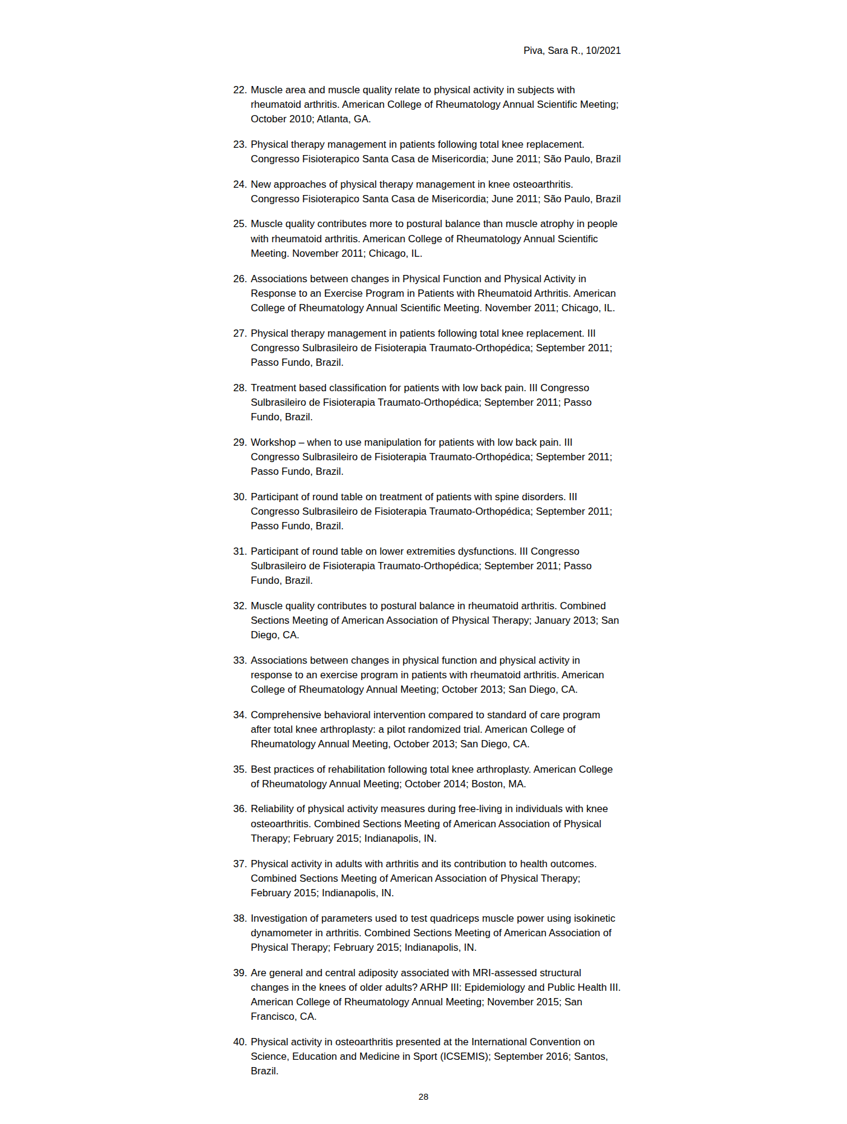Piva, Sara R., 10/2021
22. Muscle area and muscle quality relate to physical activity in subjects with rheumatoid arthritis. American College of Rheumatology Annual Scientific Meeting; October 2010; Atlanta, GA.
23. Physical therapy management in patients following total knee replacement. Congresso Fisioterapico Santa Casa de Misericordia; June 2011; São Paulo, Brazil
24. New approaches of physical therapy management in knee osteoarthritis. Congresso Fisioterapico Santa Casa de Misericordia; June 2011; São Paulo, Brazil
25. Muscle quality contributes more to postural balance than muscle atrophy in people with rheumatoid arthritis. American College of Rheumatology Annual Scientific Meeting. November 2011; Chicago, IL.
26. Associations between changes in Physical Function and Physical Activity in Response to an Exercise Program in Patients with Rheumatoid Arthritis. American College of Rheumatology Annual Scientific Meeting. November 2011; Chicago, IL.
27. Physical therapy management in patients following total knee replacement. III Congresso Sulbrasileiro de Fisioterapia Traumato-Orthopédica; September 2011; Passo Fundo, Brazil.
28. Treatment based classification for patients with low back pain. III Congresso Sulbrasileiro de Fisioterapia Traumato-Orthopédica; September 2011; Passo Fundo, Brazil.
29. Workshop – when to use manipulation for patients with low back pain. III Congresso Sulbrasileiro de Fisioterapia Traumato-Orthopédica; September 2011; Passo Fundo, Brazil.
30. Participant of round table on treatment of patients with spine disorders. III Congresso Sulbrasileiro de Fisioterapia Traumato-Orthopédica; September 2011; Passo Fundo, Brazil.
31. Participant of round table on lower extremities dysfunctions. III Congresso Sulbrasileiro de Fisioterapia Traumato-Orthopédica; September 2011; Passo Fundo, Brazil.
32. Muscle quality contributes to postural balance in rheumatoid arthritis. Combined Sections Meeting of American Association of Physical Therapy; January 2013; San Diego, CA.
33. Associations between changes in physical function and physical activity in response to an exercise program in patients with rheumatoid arthritis. American College of Rheumatology Annual Meeting; October 2013; San Diego, CA.
34. Comprehensive behavioral intervention compared to standard of care program after total knee arthroplasty: a pilot randomized trial. American College of Rheumatology Annual Meeting, October 2013; San Diego, CA.
35. Best practices of rehabilitation following total knee arthroplasty. American College of Rheumatology Annual Meeting; October 2014; Boston, MA.
36. Reliability of physical activity measures during free-living in individuals with knee osteoarthritis. Combined Sections Meeting of American Association of Physical Therapy; February 2015; Indianapolis, IN.
37. Physical activity in adults with arthritis and its contribution to health outcomes. Combined Sections Meeting of American Association of Physical Therapy; February 2015; Indianapolis, IN.
38. Investigation of parameters used to test quadriceps muscle power using isokinetic dynamometer in arthritis. Combined Sections Meeting of American Association of Physical Therapy; February 2015; Indianapolis, IN.
39. Are general and central adiposity associated with MRI-assessed structural changes in the knees of older adults? ARHP III: Epidemiology and Public Health III. American College of Rheumatology Annual Meeting; November 2015; San Francisco, CA.
40. Physical activity in osteoarthritis presented at the International Convention on Science, Education and Medicine in Sport (ICSEMIS); September 2016; Santos, Brazil.
28